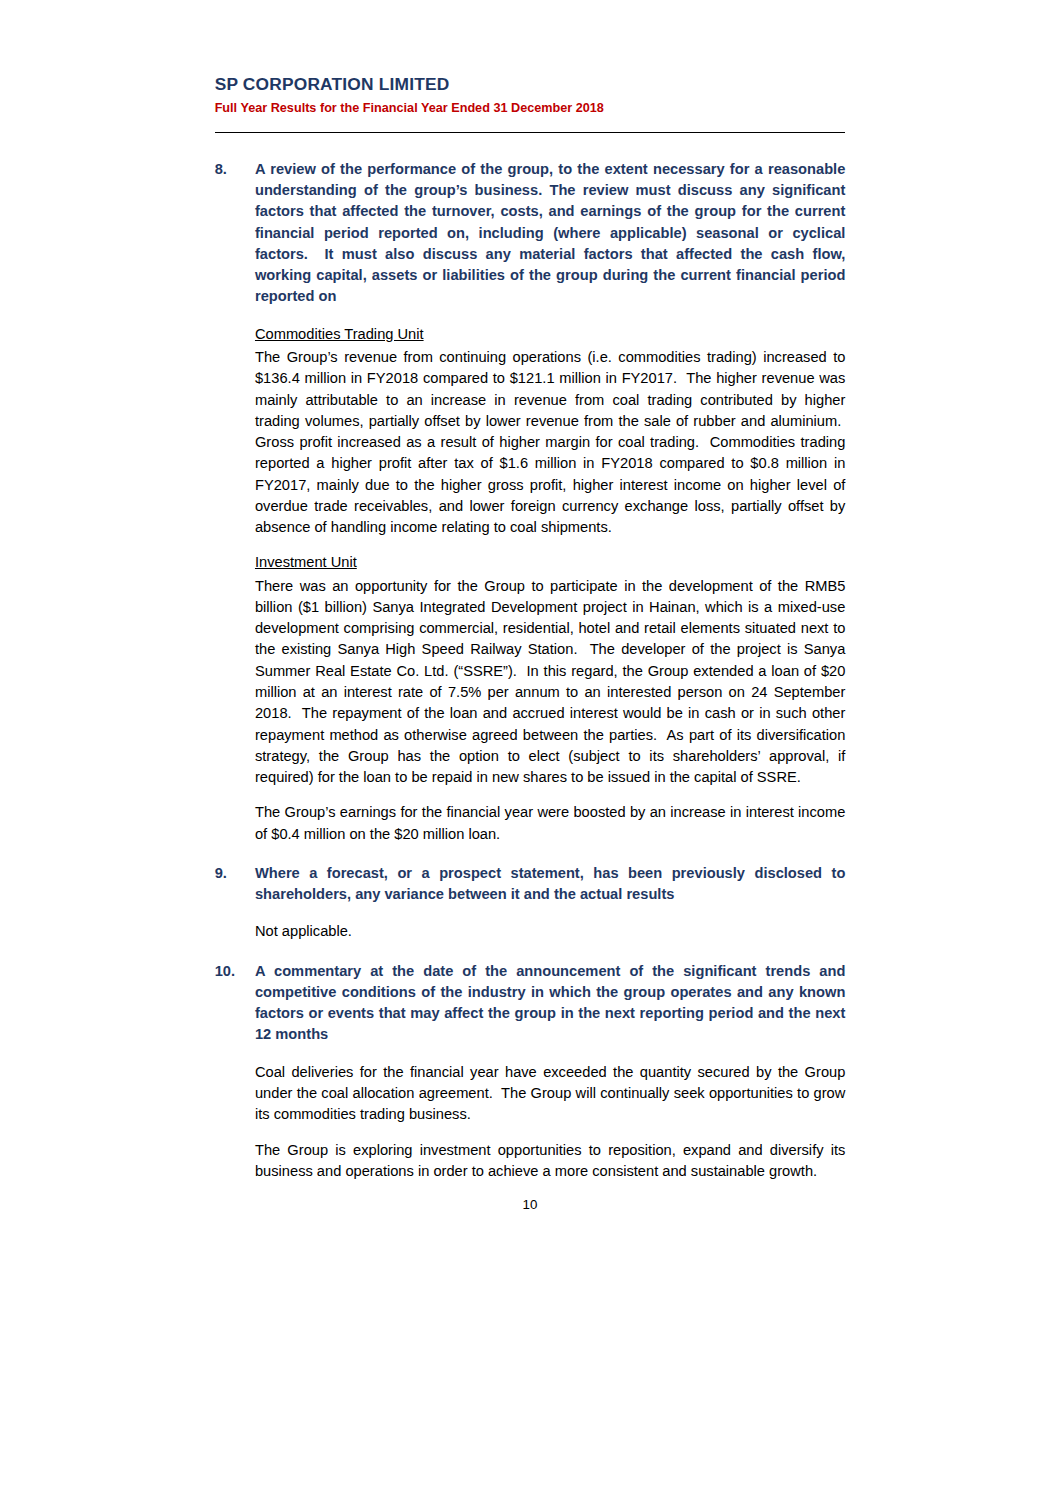SP CORPORATION LIMITED
Full Year Results for the Financial Year Ended 31 December 2018
8.
A review of the performance of the group, to the extent necessary for a reasonable understanding of the group’s business. The review must discuss any significant factors that affected the turnover, costs, and earnings of the group for the current financial period reported on, including (where applicable) seasonal or cyclical factors. It must also discuss any material factors that affected the cash flow, working capital, assets or liabilities of the group during the current financial period reported on
Commodities Trading Unit
The Group’s revenue from continuing operations (i.e. commodities trading) increased to $136.4 million in FY2018 compared to $121.1 million in FY2017. The higher revenue was mainly attributable to an increase in revenue from coal trading contributed by higher trading volumes, partially offset by lower revenue from the sale of rubber and aluminium. Gross profit increased as a result of higher margin for coal trading. Commodities trading reported a higher profit after tax of $1.6 million in FY2018 compared to $0.8 million in FY2017, mainly due to the higher gross profit, higher interest income on higher level of overdue trade receivables, and lower foreign currency exchange loss, partially offset by absence of handling income relating to coal shipments.
Investment Unit
There was an opportunity for the Group to participate in the development of the RMB5 billion ($1 billion) Sanya Integrated Development project in Hainan, which is a mixed-use development comprising commercial, residential, hotel and retail elements situated next to the existing Sanya High Speed Railway Station. The developer of the project is Sanya Summer Real Estate Co. Ltd. (“SSRE”). In this regard, the Group extended a loan of $20 million at an interest rate of 7.5% per annum to an interested person on 24 September 2018. The repayment of the loan and accrued interest would be in cash or in such other repayment method as otherwise agreed between the parties. As part of its diversification strategy, the Group has the option to elect (subject to its shareholders’ approval, if required) for the loan to be repaid in new shares to be issued in the capital of SSRE.
The Group’s earnings for the financial year were boosted by an increase in interest income of $0.4 million on the $20 million loan.
9.
Where a forecast, or a prospect statement, has been previously disclosed to shareholders, any variance between it and the actual results
Not applicable.
10.
A commentary at the date of the announcement of the significant trends and competitive conditions of the industry in which the group operates and any known factors or events that may affect the group in the next reporting period and the next 12 months
Coal deliveries for the financial year have exceeded the quantity secured by the Group under the coal allocation agreement. The Group will continually seek opportunities to grow its commodities trading business.
The Group is exploring investment opportunities to reposition, expand and diversify its business and operations in order to achieve a more consistent and sustainable growth.
10